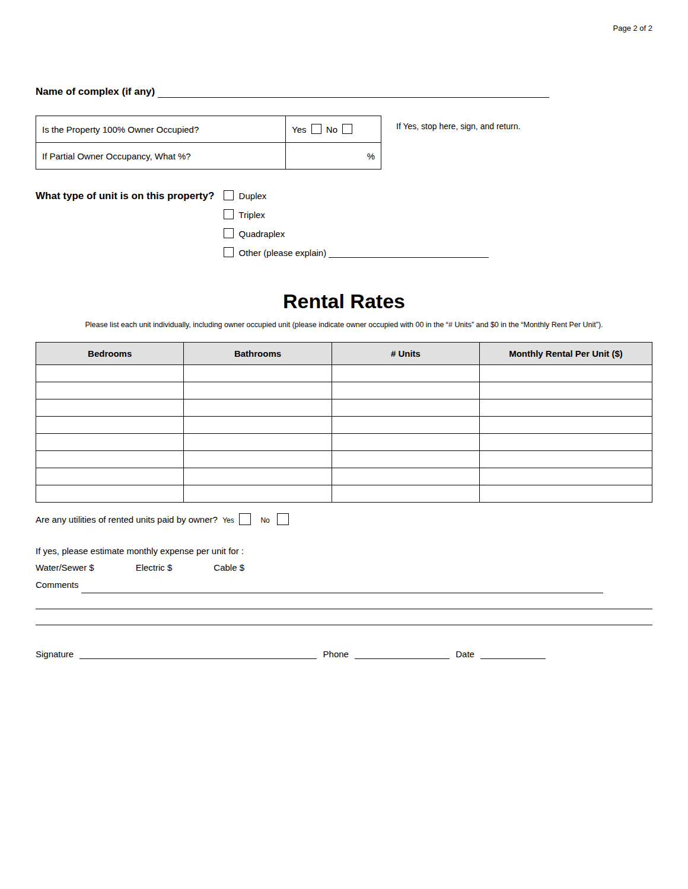Page 2 of 2
Name of complex (if any)
| Is the Property 100% Owner Occupied? | Yes No |
| If Partial Owner Occupancy, What %? | % |
If Yes, stop here, sign, and return.
What type of unit is on this property?
Duplex
Triplex
Quadraplex
Other (please explain)
Rental Rates
Please list each unit individually, including owner occupied unit (please indicate owner occupied with 00 in the “# Units” and $0 in the “Monthly Rent Per Unit”).
| Bedrooms | Bathrooms | # Units | Monthly Rental Per Unit ($) |
| --- | --- | --- | --- |
Are any utilities of rented units paid by owner? Yes No
If yes, please estimate monthly expense per unit for :
Water/Sewer $ Electric $ Cable $
Comments
Signature Phone Date